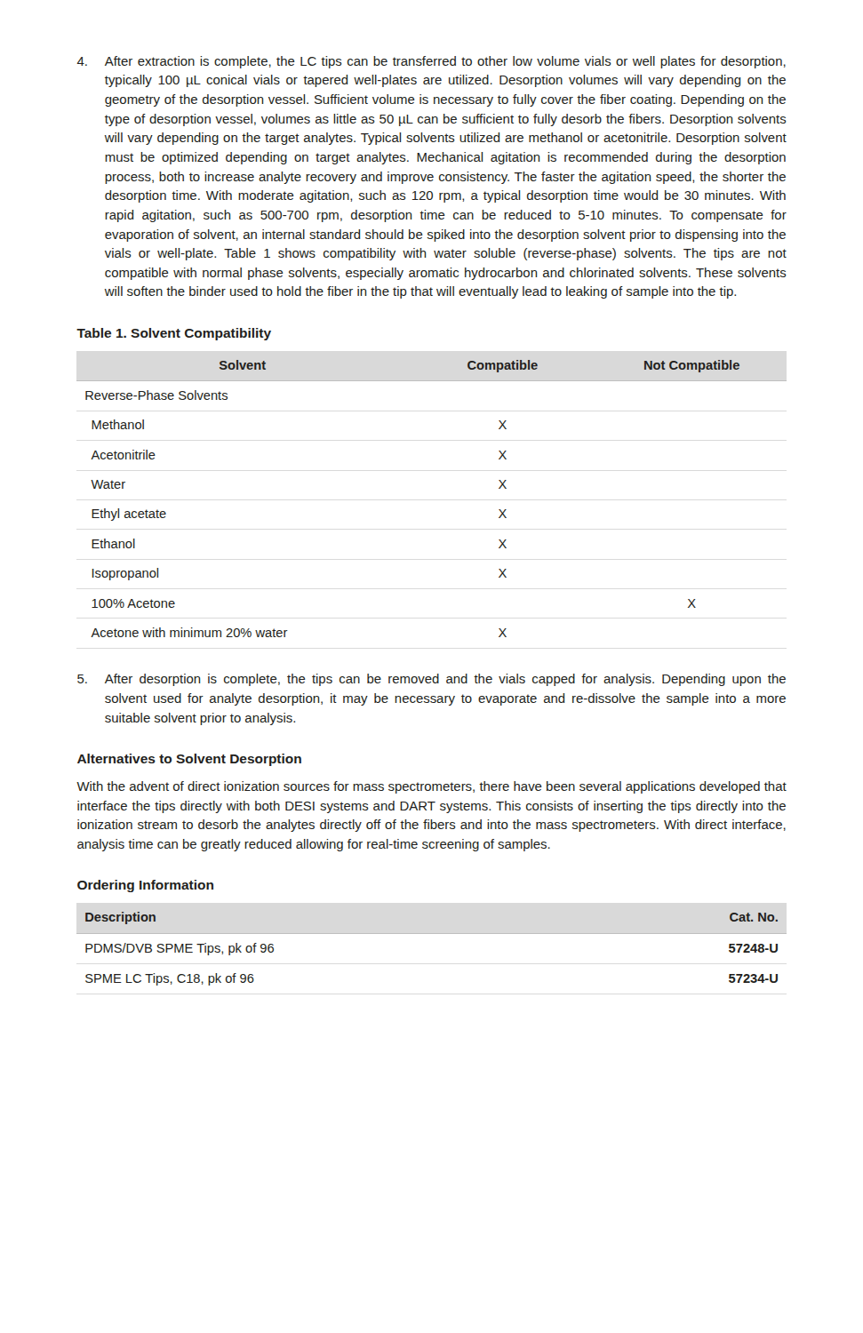4. After extraction is complete, the LC tips can be transferred to other low volume vials or well plates for desorption, typically 100 µL conical vials or tapered well-plates are utilized. Desorption volumes will vary depending on the geometry of the desorption vessel. Sufficient volume is necessary to fully cover the fiber coating. Depending on the type of desorption vessel, volumes as little as 50 µL can be sufficient to fully desorb the fibers. Desorption solvents will vary depending on the target analytes. Typical solvents utilized are methanol or acetonitrile. Desorption solvent must be optimized depending on target analytes. Mechanical agitation is recommended during the desorption process, both to increase analyte recovery and improve consistency. The faster the agitation speed, the shorter the desorption time. With moderate agitation, such as 120 rpm, a typical desorption time would be 30 minutes. With rapid agitation, such as 500-700 rpm, desorption time can be reduced to 5-10 minutes. To compensate for evaporation of solvent, an internal standard should be spiked into the desorption solvent prior to dispensing into the vials or well-plate. Table 1 shows compatibility with water soluble (reverse-phase) solvents. The tips are not compatible with normal phase solvents, especially aromatic hydrocarbon and chlorinated solvents. These solvents will soften the binder used to hold the fiber in the tip that will eventually lead to leaking of sample into the tip.
Table 1. Solvent Compatibility
| Solvent | Compatible | Not Compatible |
| --- | --- | --- |
| Reverse-Phase Solvents |
| Methanol | X | |
| Acetonitrile | X | |
| Water | X | |
| Ethyl acetate | X | |
| Ethanol | X | |
| Isopropanol | X | |
| 100% Acetone | | X |
| Acetone with minimum 20% water | X | |
5. After desorption is complete, the tips can be removed and the vials capped for analysis. Depending upon the solvent used for analyte desorption, it may be necessary to evaporate and re-dissolve the sample into a more suitable solvent prior to analysis.
Alternatives to Solvent Desorption
With the advent of direct ionization sources for mass spectrometers, there have been several applications developed that interface the tips directly with both DESI systems and DART systems. This consists of inserting the tips directly into the ionization stream to desorb the analytes directly off of the fibers and into the mass spectrometers. With direct interface, analysis time can be greatly reduced allowing for real-time screening of samples.
Ordering Information
| Description | Cat. No. |
| --- | --- |
| PDMS/DVB SPME Tips, pk of 96 | 57248-U |
| SPME LC Tips, C18, pk of 96 | 57234-U |